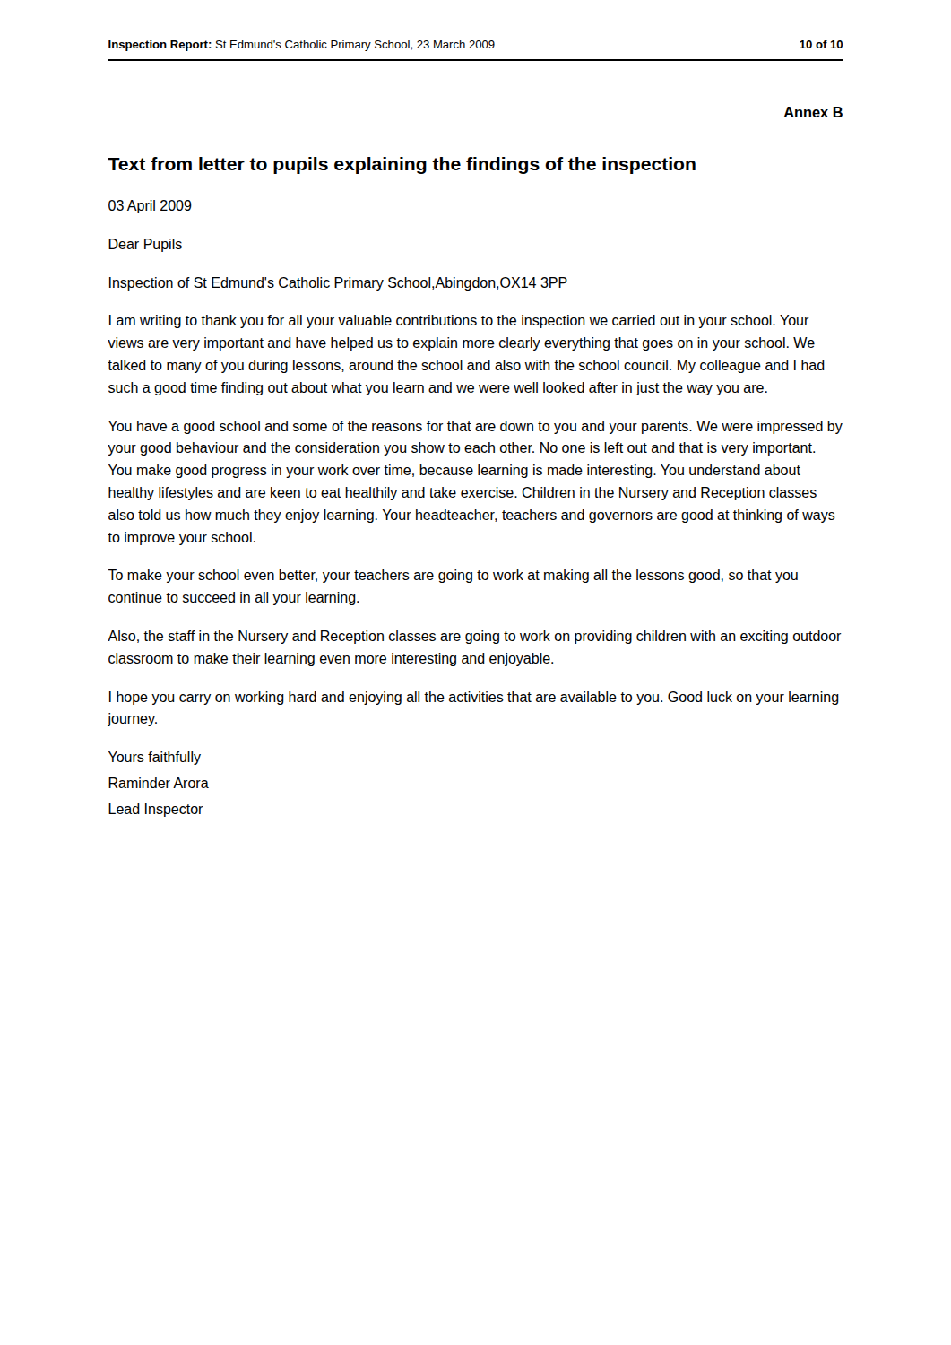Inspection Report: St Edmund's Catholic Primary School, 23 March 2009
10 of 10
Annex B
Text from letter to pupils explaining the findings of the inspection
03 April 2009
Dear Pupils
Inspection of St Edmund's Catholic Primary School,Abingdon,OX14 3PP
I am writing to thank you for all your valuable contributions to the inspection we carried out in your school. Your views are very important and have helped us to explain more clearly everything that goes on in your school. We talked to many of you during lessons, around the school and also with the school council. My colleague and I had such a good time finding out about what you learn and we were well looked after in just the way you are.
You have a good school and some of the reasons for that are down to you and your parents. We were impressed by your good behaviour and the consideration you show to each other. No one is left out and that is very important. You make good progress in your work over time, because learning is made interesting. You understand about healthy lifestyles and are keen to eat healthily and take exercise. Children in the Nursery and Reception classes also told us how much they enjoy learning. Your headteacher, teachers and governors are good at thinking of ways to improve your school.
To make your school even better, your teachers are going to work at making all the lessons good, so that you continue to succeed in all your learning.
Also, the staff in the Nursery and Reception classes are going to work on providing children with an exciting outdoor classroom to make their learning even more interesting and enjoyable.
I hope you carry on working hard and enjoying all the activities that are available to you. Good luck on your learning journey.
Yours faithfully
Raminder Arora
Lead Inspector